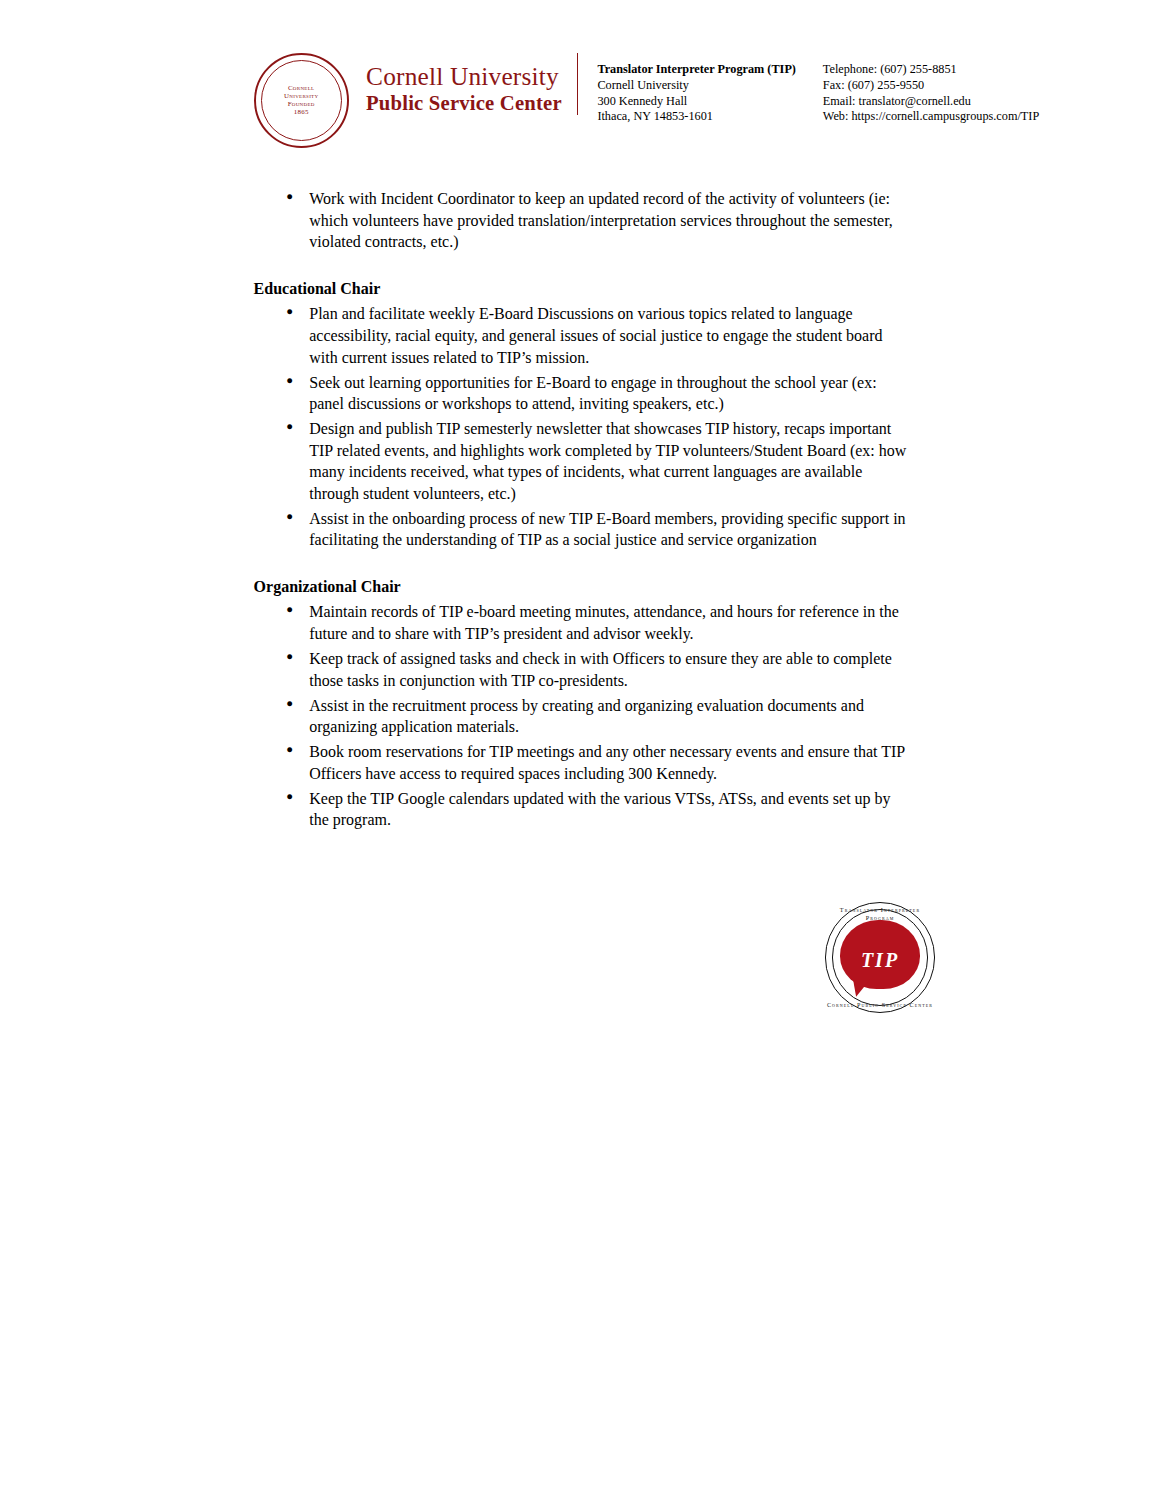Cornell
University
Founded
1865
Cornell University
Public Service Center
Translator Interpreter Program (TIP)
Cornell University
300 Kennedy Hall
Ithaca, NY 14853-1601
Telephone: (607) 255-8851
Fax: (607) 255-9550
Email: translator@cornell.edu
Web: https://cornell.campusgroups.com/TIP
Work with Incident Coordinator to keep an updated record of the activity of volunteers (ie: which volunteers have provided translation/interpretation services throughout the semester, violated contracts, etc.)
Educational Chair
Plan and facilitate weekly E-Board Discussions on various topics related to language accessibility, racial equity, and general issues of social justice to engage the student board with current issues related to TIP’s mission.
Seek out learning opportunities for E-Board to engage in throughout the school year (ex: panel discussions or workshops to attend, inviting speakers, etc.)
Design and publish TIP semesterly newsletter that showcases TIP history, recaps important TIP related events, and highlights work completed by TIP volunteers/Student Board (ex: how many incidents received, what types of incidents, what current languages are available through student volunteers, etc.)
Assist in the onboarding process of new TIP E-Board members, providing specific support in facilitating the understanding of TIP as a social justice and service organization
Organizational Chair
Maintain records of TIP e-board meeting minutes, attendance, and hours for reference in the future and to share with TIP’s president and advisor weekly.
Keep track of assigned tasks and check in with Officers to ensure they are able to complete those tasks in conjunction with TIP co-presidents.
Assist in the recruitment process by creating and organizing evaluation documents and organizing application materials.
Book room reservations for TIP meetings and any other necessary events and ensure that TIP Officers have access to required spaces including 300 Kennedy.
Keep the TIP Google calendars updated with the various VTSs, ATSs, and events set up by the program.
Translator Interpreter Program
TIP
Cornell Public Service Center